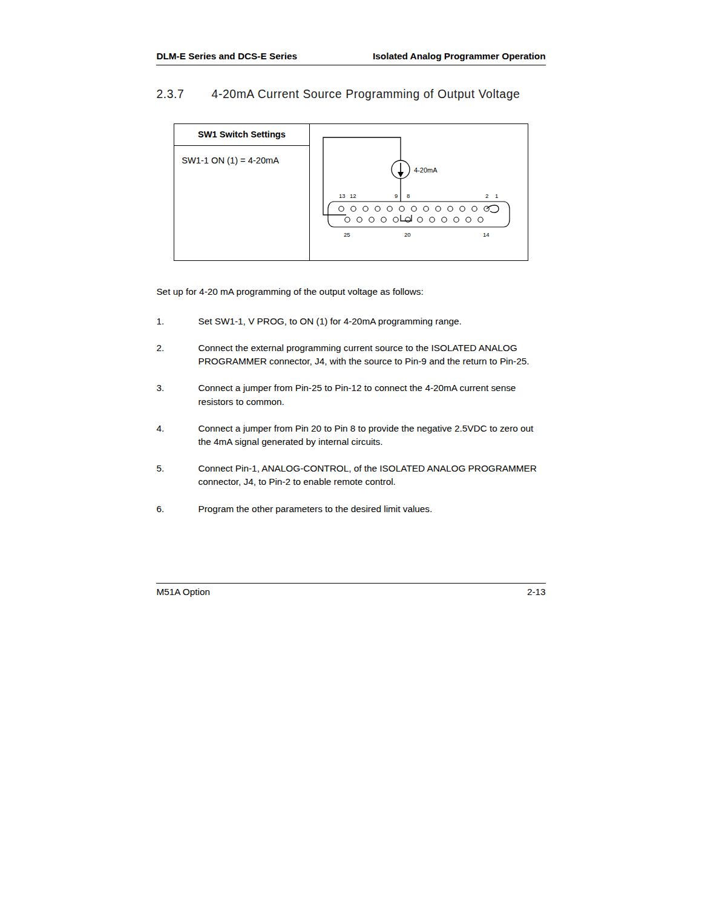DLM-E Series and DCS-E Series
Isolated Analog Programmer Operation
2.3.74-20mA Current Source Programming of Output Voltage
| SW1 Switch Settings SW1-1 ON (1) = 4-20mA | 4-20mA 13 12 9 8 2 1 25 20 14 |
Set up for 4-20 mA programming of the output voltage as follows:
1. Set SW1-1, V PROG, to ON (1) for 4-20mA programming range.
2. Connect the external programming current source to the ISOLATED ANALOG PROGRAMMER connector, J4, with the source to Pin-9 and the return to Pin-25.
3. Connect a jumper from Pin-25 to Pin-12 to connect the 4-20mA current sense resistors to common.
4. Connect a jumper from Pin 20 to Pin 8 to provide the negative 2.5VDC to zero out the 4mA signal generated by internal circuits.
5. Connect Pin-1, ANALOG-CONTROL, of the ISOLATED ANALOG PROGRAMMER connector, J4, to Pin-2 to enable remote control.
6. Program the other parameters to the desired limit values.
M51A Option
2-13